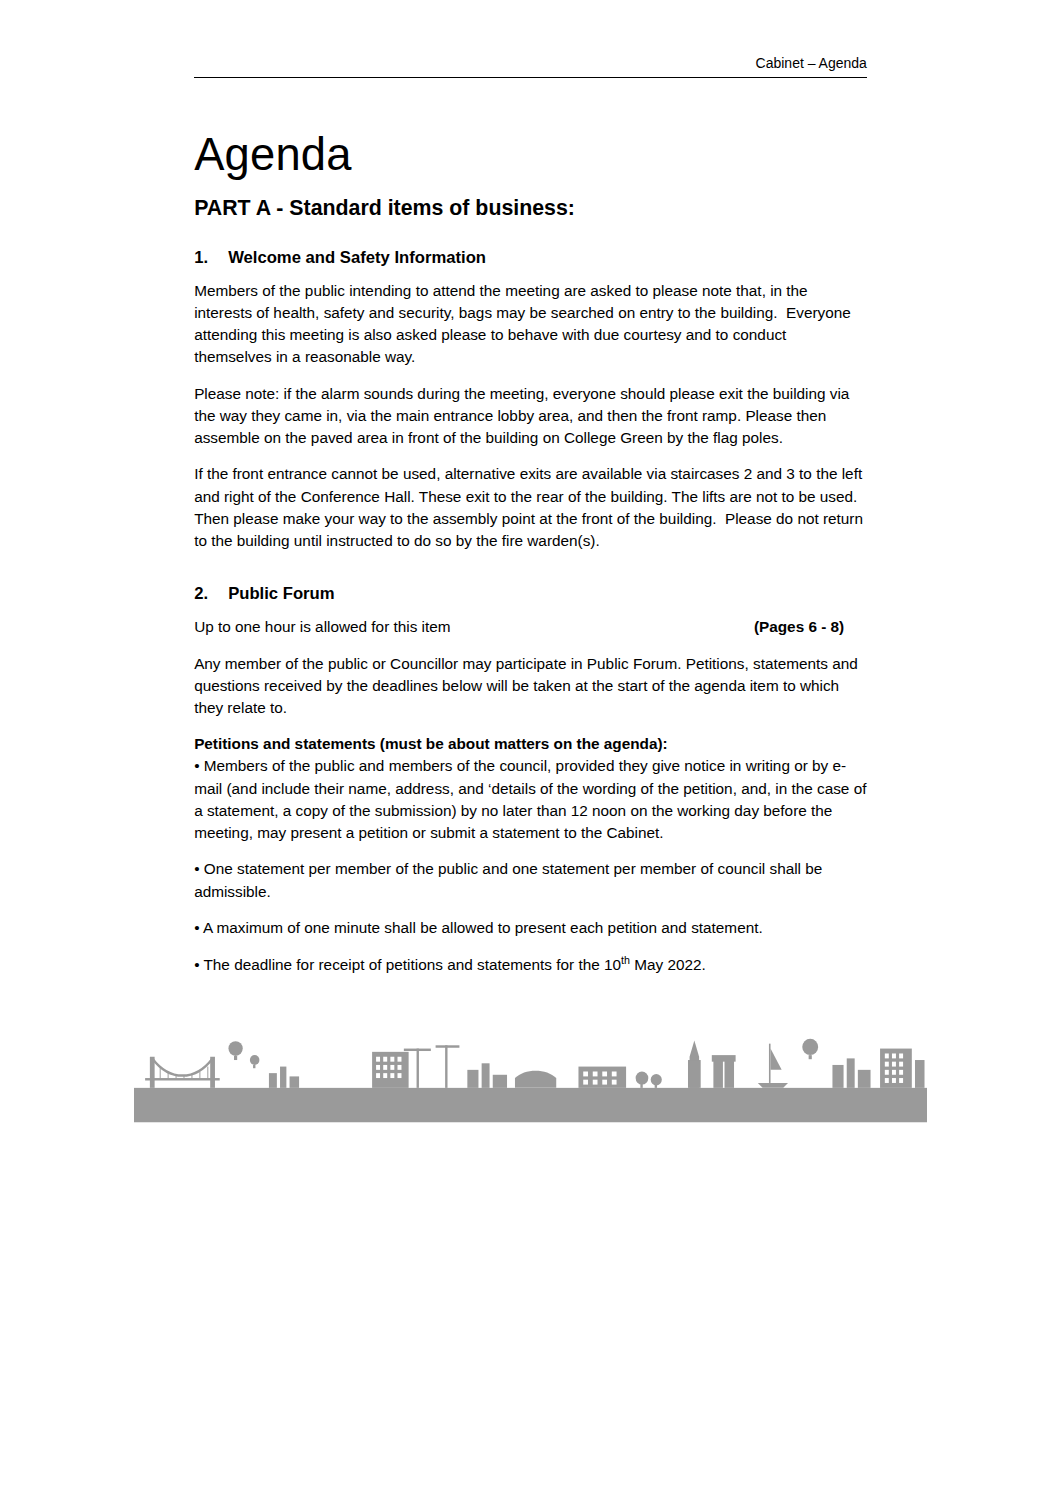Cabinet – Agenda
Agenda
PART A - Standard items of business:
1. Welcome and Safety Information
Members of the public intending to attend the meeting are asked to please note that, in the interests of health, safety and security, bags may be searched on entry to the building. Everyone attending this meeting is also asked please to behave with due courtesy and to conduct themselves in a reasonable way.
Please note: if the alarm sounds during the meeting, everyone should please exit the building via the way they came in, via the main entrance lobby area, and then the front ramp. Please then assemble on the paved area in front of the building on College Green by the flag poles.
If the front entrance cannot be used, alternative exits are available via staircases 2 and 3 to the left and right of the Conference Hall. These exit to the rear of the building. The lifts are not to be used. Then please make your way to the assembly point at the front of the building. Please do not return to the building until instructed to do so by the fire warden(s).
2. Public Forum
Up to one hour is allowed for this item
(Pages 6 - 8)
Any member of the public or Councillor may participate in Public Forum. Petitions, statements and questions received by the deadlines below will be taken at the start of the agenda item to which they relate to.
Petitions and statements (must be about matters on the agenda):
• Members of the public and members of the council, provided they give notice in writing or by e-mail (and include their name, address, and ‘details of the wording of the petition, and, in the case of a statement, a copy of the submission) by no later than 12 noon on the working day before the meeting, may present a petition or submit a statement to the Cabinet.
• One statement per member of the public and one statement per member of council shall be admissible.
• A maximum of one minute shall be allowed to present each petition and statement.
• The deadline for receipt of petitions and statements for the 10th May 2022.